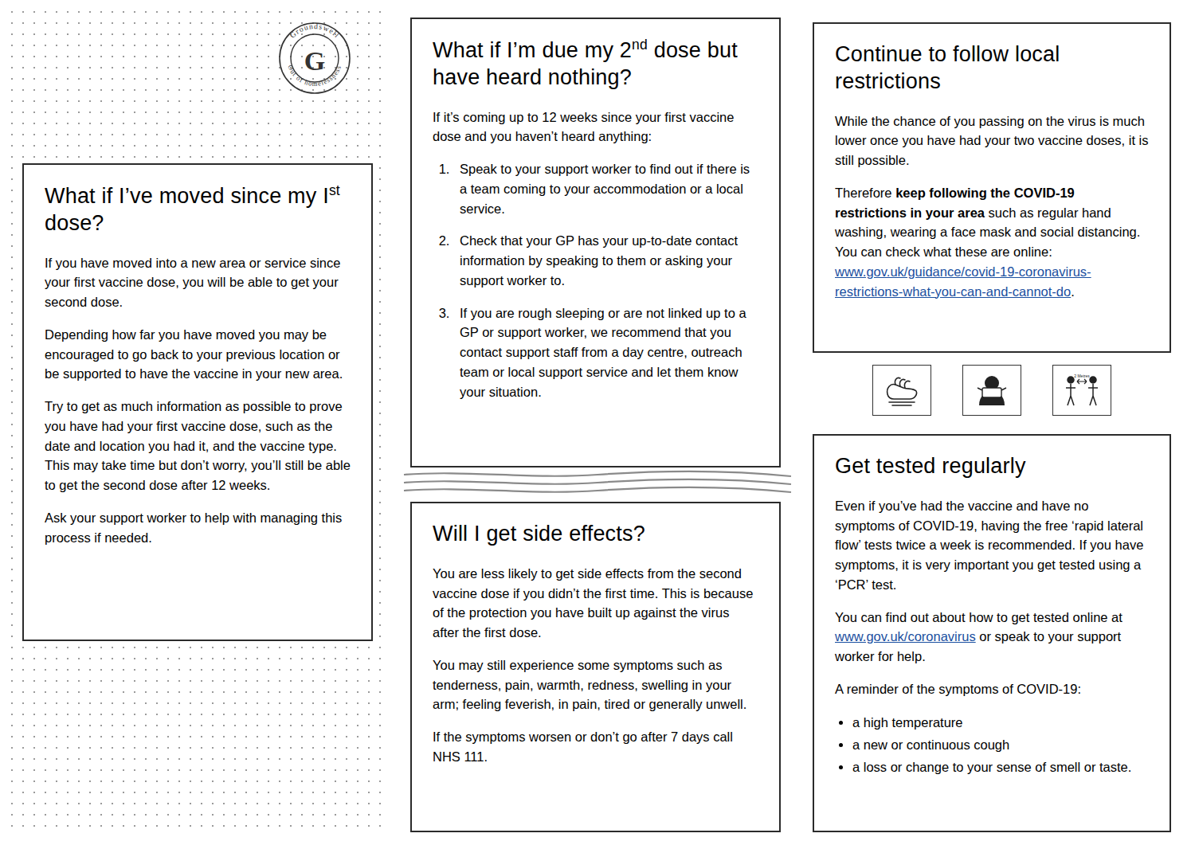G Groundswell Out of homelessness
What if I’ve moved since my Ist dose?
If you have moved into a new area or service since your first vaccine dose, you will be able to get your second dose.
Depending how far you have moved you may be encouraged to go back to your previous location or be supported to have the vaccine in your new area.
Try to get as much information as possible to prove you have had your first vaccine dose, such as the date and location you had it, and the vaccine type. This may take time but don’t worry, you’ll still be able to get the second dose after 12 weeks.
Ask your support worker to help with managing this process if needed.
What if I’m due my 2nd dose but have heard nothing?
If it’s coming up to 12 weeks since your first vaccine dose and you haven’t heard anything:
Speak to your support worker to find out if there is a team coming to your accommodation or a local service.
Check that your GP has your up-to-date contact information by speaking to them or asking your support worker to.
If you are rough sleeping or are not linked up to a GP or support worker, we recommend that you contact support staff from a day centre, outreach team or local support service and let them know your situation.
Will I get side effects?
You are less likely to get side effects from the second vaccine dose if you didn’t the first time. This is because of the protection you have built up against the virus after the first dose.
You may still experience some symptoms such as tenderness, pain, warmth, redness, swelling in your arm; feeling feverish, in pain, tired or generally unwell.
If the symptoms worsen or don’t go after 7 days call NHS 111.
Continue to follow local restrictions
While the chance of you passing on the virus is much lower once you have had your two vaccine doses, it is still possible.
Therefore keep following the COVID-19 restrictions in your area such as regular hand washing, wearing a face mask and social distancing. You can check what these are online: www.gov.uk/guidance/covid-19-coronavirus-restrictions-what-you-can-and-cannot-do.
2 Metres
Get tested regularly
Even if you’ve had the vaccine and have no symptoms of COVID-19, having the free ‘rapid lateral flow’ tests twice a week is recommended. If you have symptoms, it is very important you get tested using a ‘PCR’ test.
You can find out about how to get tested online at www.gov.uk/coronavirus or speak to your support worker for help.
A reminder of the symptoms of COVID-19:
a high temperature
a new or continuous cough
a loss or change to your sense of smell or taste.